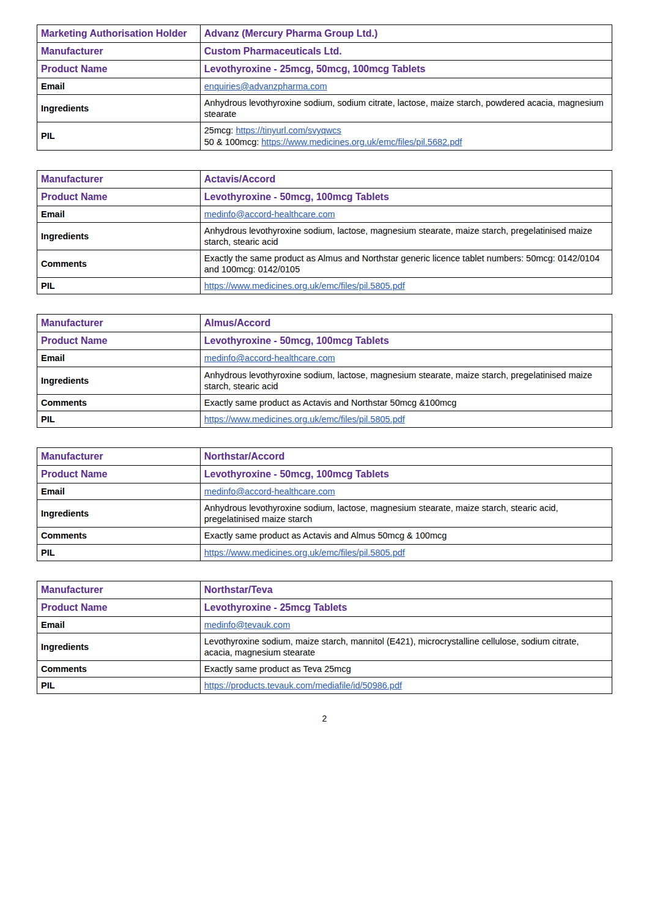| Marketing Authorisation Holder | Advanz (Mercury Pharma Group Ltd.) |
| Manufacturer | Custom Pharmaceuticals Ltd. |
| Product Name | Levothyroxine - 25mcg, 50mcg, 100mcg Tablets |
| Email | enquiries@advanzpharma.com |
| Ingredients | Anhydrous levothyroxine sodium, sodium citrate, lactose, maize starch, powdered acacia, magnesium stearate |
| PIL | 25mcg: https://tinyurl.com/svyqwcs 50 & 100mcg: https://www.medicines.org.uk/emc/files/pil.5682.pdf |
| Manufacturer | Actavis/Accord |
| Product Name | Levothyroxine - 50mcg, 100mcg Tablets |
| Email | medinfo@accord-healthcare.com |
| Ingredients | Anhydrous levothyroxine sodium, lactose, magnesium stearate, maize starch, pregelatinised maize starch, stearic acid |
| Comments | Exactly the same product as Almus and Northstar generic licence tablet numbers: 50mcg: 0142/0104 and 100mcg: 0142/0105 |
| PIL | https://www.medicines.org.uk/emc/files/pil.5805.pdf |
| Manufacturer | Almus/Accord |
| Product Name | Levothyroxine - 50mcg, 100mcg Tablets |
| Email | medinfo@accord-healthcare.com |
| Ingredients | Anhydrous levothyroxine sodium, lactose, magnesium stearate, maize starch, pregelatinised maize starch, stearic acid |
| Comments | Exactly same product as Actavis and Northstar 50mcg &100mcg |
| PIL | https://www.medicines.org.uk/emc/files/pil.5805.pdf |
| Manufacturer | Northstar/Accord |
| Product Name | Levothyroxine - 50mcg, 100mcg Tablets |
| Email | medinfo@accord-healthcare.com |
| Ingredients | Anhydrous levothyroxine sodium, lactose, magnesium stearate, maize starch, stearic acid, pregelatinised maize starch |
| Comments | Exactly same product as Actavis and Almus 50mcg & 100mcg |
| PIL | https://www.medicines.org.uk/emc/files/pil.5805.pdf |
| Manufacturer | Northstar/Teva |
| Product Name | Levothyroxine - 25mcg Tablets |
| Email | medinfo@tevauk.com |
| Ingredients | Levothyroxine sodium, maize starch, mannitol (E421), microcrystalline cellulose, sodium citrate, acacia, magnesium stearate |
| Comments | Exactly same product as Teva 25mcg |
| PIL | https://products.tevauk.com/mediafile/id/50986.pdf |
2